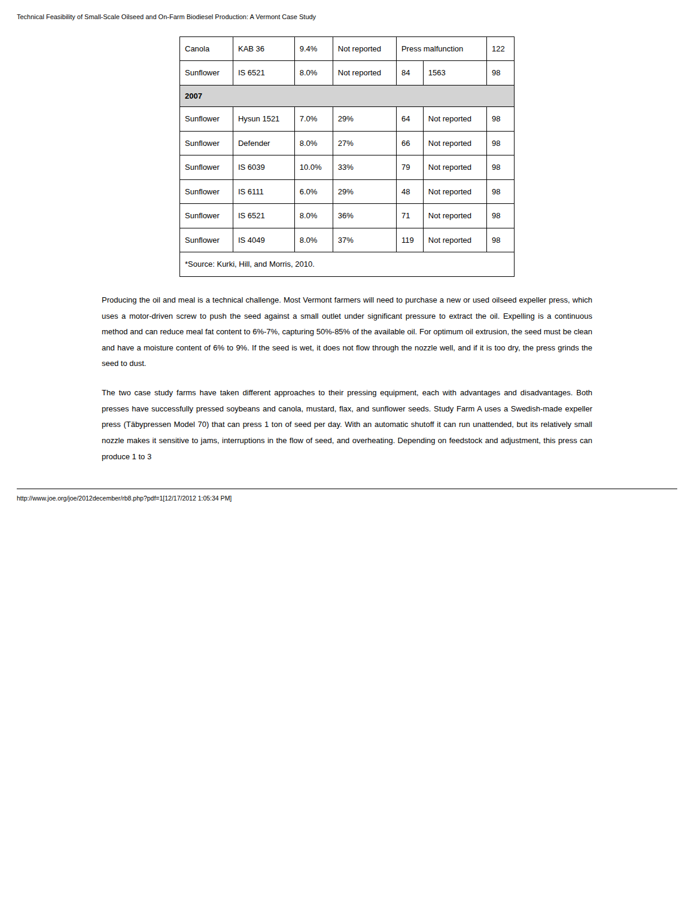Technical Feasibility of Small-Scale Oilseed and On-Farm Biodiesel Production: A Vermont Case Study
| Canola | KAB 36 | 9.4% | Not reported | Press malfunction | 122 |
| Sunflower | IS 6521 | 8.0% | Not reported | 84 | 1563 | 98 |
| 2007 |
| Sunflower | Hysun 1521 | 7.0% | 29% | 64 | Not reported | 98 |
| Sunflower | Defender | 8.0% | 27% | 66 | Not reported | 98 |
| Sunflower | IS 6039 | 10.0% | 33% | 79 | Not reported | 98 |
| Sunflower | IS 6111 | 6.0% | 29% | 48 | Not reported | 98 |
| Sunflower | IS 6521 | 8.0% | 36% | 71 | Not reported | 98 |
| Sunflower | IS 4049 | 8.0% | 37% | 119 | Not reported | 98 |
| *Source: Kurki, Hill, and Morris, 2010. |
Producing the oil and meal is a technical challenge. Most Vermont farmers will need to purchase a new or used oilseed expeller press, which uses a motor-driven screw to push the seed against a small outlet under significant pressure to extract the oil. Expelling is a continuous method and can reduce meal fat content to 6%-7%, capturing 50%-85% of the available oil. For optimum oil extrusion, the seed must be clean and have a moisture content of 6% to 9%. If the seed is wet, it does not flow through the nozzle well, and if it is too dry, the press grinds the seed to dust.
The two case study farms have taken different approaches to their pressing equipment, each with advantages and disadvantages. Both presses have successfully pressed soybeans and canola, mustard, flax, and sunflower seeds. Study Farm A uses a Swedish-made expeller press (Täbypressen Model 70) that can press 1 ton of seed per day. With an automatic shutoff it can run unattended, but its relatively small nozzle makes it sensitive to jams, interruptions in the flow of seed, and overheating. Depending on feedstock and adjustment, this press can produce 1 to 3
http://www.joe.org/joe/2012december/rb8.php?pdf=1[12/17/2012 1:05:34 PM]